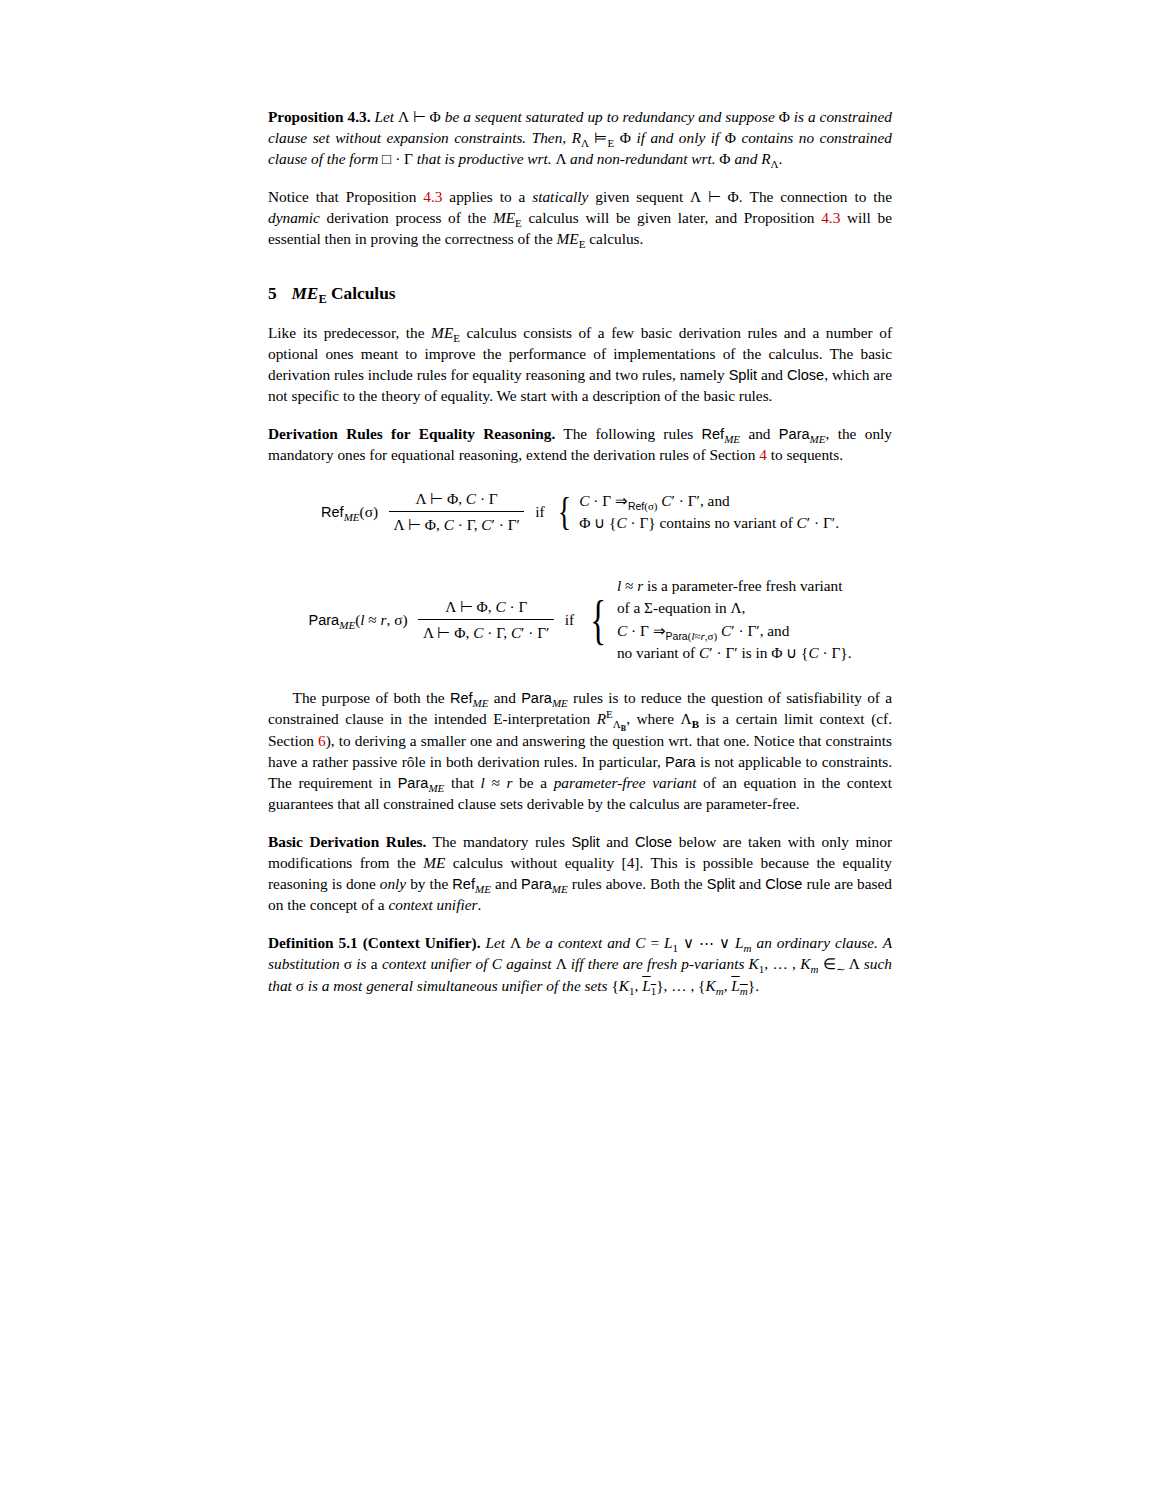Proposition 4.3. Let Λ ⊢ Φ be a sequent saturated up to redundancy and suppose Φ is a constrained clause set without expansion constraints. Then, RΛ ⊨E Φ if and only if Φ contains no constrained clause of the form □ · Γ that is productive wrt. Λ and non-redundant wrt. Φ and RΛ.
Notice that Proposition 4.3 applies to a statically given sequent Λ ⊢ Φ. The connection to the dynamic derivation process of the MEE calculus will be given later, and Proposition 4.3 will be essential then in proving the correctness of the MEE calculus.
5 MEE Calculus
Like its predecessor, the MEE calculus consists of a few basic derivation rules and a number of optional ones meant to improve the performance of implementations of the calculus. The basic derivation rules include rules for equality reasoning and two rules, namely Split and Close, which are not specific to the theory of equality. We start with a description of the basic rules.
Derivation Rules for Equality Reasoning. The following rules RefME and ParaME, the only mandatory ones for equational reasoning, extend the derivation rules of Section 4 to sequents.
| Ref ME (σ) | Λ ⊢ Φ, C · Γ Λ ⊢ Φ, C · Γ, C ′ · Γ′ | if | { C · Γ ⇒ Ref (σ) C ′ · Γ′, and Φ ∪ { C · Γ} contains no variant of C ′ · Γ′. |
| Para ME ( l ≈ r , σ) | Λ ⊢ Φ, C · Γ Λ ⊢ Φ, C · Γ, C ′ · Γ′ | if | { l ≈ r is a parameter-free fresh variant of a Σ-equation in Λ, C · Γ ⇒ Para ( l ≈ r ,σ) C ′ · Γ′, and no variant of C ′ · Γ′ is in Φ ∪ { C · Γ}. |
The purpose of both the RefME and ParaME rules is to reduce the question of satisfiability of a constrained clause in the intended E-interpretation REΛB, where ΛB is a certain limit context (cf. Section 6), to deriving a smaller one and answering the question wrt. that one. Notice that constraints have a rather passive rôle in both derivation rules. In particular, Para is not applicable to constraints. The requirement in ParaME that l ≈ r be a parameter-free variant of an equation in the context guarantees that all constrained clause sets derivable by the calculus are parameter-free.
Basic Derivation Rules. The mandatory rules Split and Close below are taken with only minor modifications from the ME calculus without equality [4]. This is possible because the equality reasoning is done only by the RefME and ParaME rules above. Both the Split and Close rule are based on the concept of a context unifier.
Definition 5.1 (Context Unifier). Let Λ be a context and C = L1 ∨ ⋯ ∨ Lm an ordinary clause. A substitution σ is a context unifier of C against Λ iff there are fresh p-variants K1, … , Km ∈∼ Λ such that σ is a most general simultaneous unifier of the sets {K1, L1}, … , {Km, Lm}.